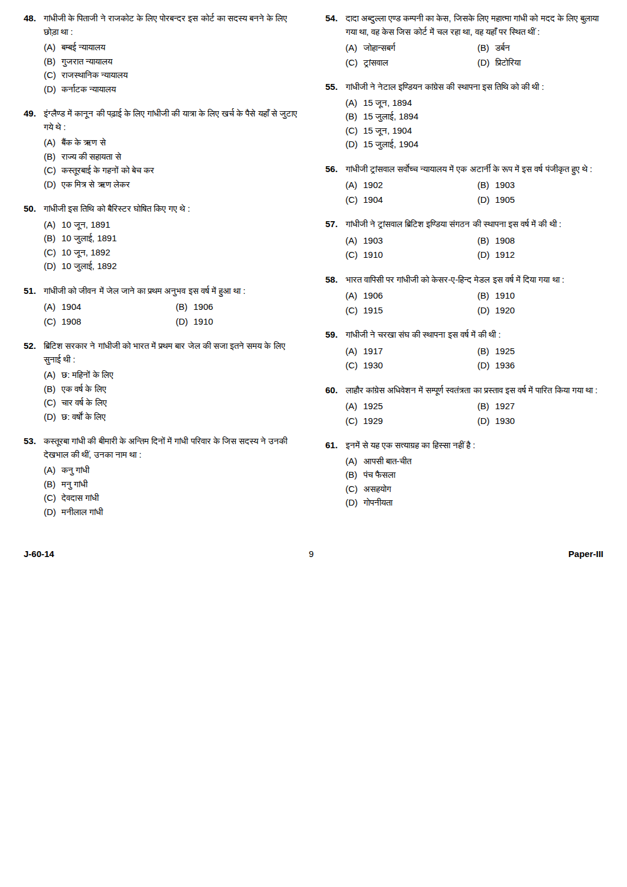48.
गांधीजी के पिताजी ने राजकोट के लिए पोरबन्दर इस कोर्ट का सदस्य बनने के लिए छोड़ा था :
(A) बम्बई न्यायालय
(B) गुजरात न्यायालय
(C) राजस्थानिक न्यायालय
(D) कर्नाटक न्यायालय
49.
इंग्लैण्ड में कानून की पढ़ाई के लिए गांधीजी की यात्रा के लिए खर्च के पैसे यहाँ से जुटाए गये थे :
(A) बैंक के ऋण से
(B) राज्य की सहायता से
(C) कस्तूरबाई के गहनों को बेच कर
(D) एक मित्र से ऋण लेकर
50.
गांधीजी इस तिथि को बैरिस्टर घोषित किए गए थे :
(A) 10 जून, 1891
(B) 10 जुलाई, 1891
(C) 10 जून, 1892
(D) 10 जुलाई, 1892
51.
गांधीजी को जीवन में जेल जाने का प्रथम अनुभव इस वर्ष में हुआ था :
(A) 1904
(B) 1906
(C) 1908
(D) 1910
52.
ब्रिटिश सरकार ने गांधीजी को भारत में प्रथम बार जेल की सजा इतने समय के लिए सुनाई थी :
(A) छ: महिनों के लिए
(B) एक वर्ष के लिए
(C) चार वर्ष के लिए
(D) छ: वर्षों के लिए
53.
कस्तूरबा गांधी की बीमारी के अन्तिम दिनों में गांधी परिवार के जिस सदस्य ने उनकी देखभाल की थीं, उनका नाम था :
(A) कनु गांधी
(B) मनु गांधी
(C) देवदास गांधी
(D) मनीलाल गांधी
54.
दादा अब्दुल्ला एण्ड कम्पनी का केस, जिसके लिए महात्मा गांधी को मदद के लिए बुलाया गया था, वह केस जिस कोर्ट में चल रहा था, वह यहाँ पर स्थित थीं :
(A) जोहान्सबर्ग
(B) डर्बन
(C) ट्रांसवाल
(D) प्रिटोरिया
55.
गांधीजी ने नेटाल इण्डियन कांग्रेस की स्थापना इस तिथि को की थी :
(A) 15 जून, 1894
(B) 15 जुलाई, 1894
(C) 15 जून, 1904
(D) 15 जुलाई, 1904
56.
गांधीजी ट्रांसवाल सर्वोच्च न्यायालय में एक अटार्नी के रूप में इस वर्ष पंजीकृत हुए थे :
(A) 1902
(B) 1903
(C) 1904
(D) 1905
57.
गांधीजी ने ट्रांसवाल ब्रिटिश इण्डिया संगठन की स्थापना इस वर्ष में की थी :
(A) 1903
(B) 1908
(C) 1910
(D) 1912
58.
भारत वापिसी पर गांधीजी को केसर-ए-हिन्द मेडल इस वर्ष में दिया गया था :
(A) 1906
(B) 1910
(C) 1915
(D) 1920
59.
गांधीजी ने चरखा संघ की स्थापना इस वर्ष में की थी :
(A) 1917
(B) 1925
(C) 1930
(D) 1936
60.
लाहौर कांग्रेस अधिवेशन में सम्पूर्ण स्वतंत्रता का प्रस्ताव इस वर्ष में पारित किया गया था :
(A) 1925
(B) 1927
(C) 1929
(D) 1930
61.
इनमें से यह एक सत्याग्रह का हिस्सा नहीं है :
(A) आपसी बात-चीत
(B) पंच फैसला
(C) असहयोग
(D) गोपनीयता
J-60-14
9
Paper-III